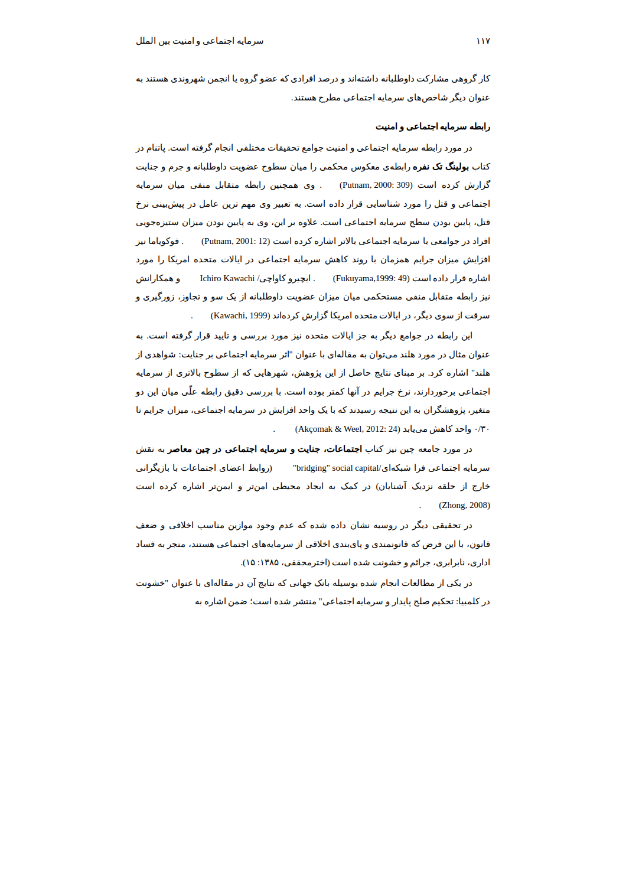۱۱۷ سرمایه اجتماعی و امنیت بین الملل
کار گروهی مشارکت داوطلبانه داشته‌اند و درصد افرادی که عضو گروه یا انجمن شهروندی هستند به عنوان دیگر شاخص‌های سرمایه اجتماعی مطرح هستند.
رابطه سرمایه اجتماعی و امنیت
در مورد رابطه سرمایه اجتماعی و امنیت جوامع تحقیقات مختلفی انجام گرفته است. پاتنام در کتاب بولینگ تک نفره رابطه‌ی معکوس محکمی را میان سطوح عضویت داوطلبانه و جرم و جنایت گزارش کرده است (Putnam, 2000: 309). وی همچنین رابطه متقابل منفی میان سرمایه اجتماعی و قتل را مورد شناسایی قرار داده است. به تعبیر وی مهم ترین عامل در پیش‌بینی نرخ قتل، پایین بودن سطح سرمایه اجتماعی است. علاوه بر این، وی به پایین بودن میزان ستیزه‌جویی افراد در جوامعی با سرمایه اجتماعی بالاتر اشاره کرده است (Putnam, 2001: 12). فوکویاما نیز افزایش میزان جرایم همزمان با روند کاهش سرمایه اجتماعی در ایالات متحده امریکا را مورد اشاره قرار داده است (Fukuyama,1999: 49). ایچیرو کاواچی/ Ichiro Kawachi و همکارانش نیز رابطه متقابل منفی مستحکمی میان میزان عضویت داوطلبانه از یک سو و تجاوز، زورگیری و سرقت از سوی دیگر، در ایالات متحده امریکا گزارش کرده‌اند (Kawachi, 1999).
این رابطه در جوامع دیگر به جز ایالات متحده نیز مورد بررسی و تایید قرار گرفته است. به عنوان مثال در مورد هلند می‌توان به مقاله‌ای با عنوان "اثر سرمایه اجتماعی بر جنایت: شواهدی از هلند" اشاره کرد. بر مبنای نتایج حاصل از این پژوهش، شهرهایی که از سطوح بالاتری از سرمایه اجتماعی برخوردارند، نرخ جرایم در آنها کمتر بوده است. با بررسی دقیق رابطه علّی میان این دو متغیر، پژوهشگران به این نتیجه رسیدند که با یک واحد افزایش در سرمایه اجتماعی، میزان جرایم تا ۰/۳۰ واحد کاهش می‌یابد (Akçomak & Weel, 2012: 24) .
در مورد جامعه چین نیز کتاب اجتماعات، جنایت و سرمایه اجتماعی در چین معاصر به نقش سرمایه اجتماعی فرا شبکه‌ای/"bridging" social capital (روابط اعضای اجتماعات با بازیگرانی خارج از حلقه نزدیک آشنایان) در کمک به ایجاد محیطی امن‌تر و ایمن‌تر اشاره کرده است (Zhong, 2008).
در تحقیقی دیگر در روسیه نشان داده شده که عدم وجود موازین مناسب اخلاقی و ضعف قانون، با این فرض که قانونمندی و پای‌بندی اخلاقی از سرمایه‌های اجتماعی هستند، منجر به فساد اداری، نابرابری، جرائم و خشونت شده است (اخترمحققی، ۱۳۸۵: ۱۵).
در یکی از مطالعات انجام شده بوسیله بانک جهانی که نتایج آن در مقاله‌ای با عنوان "خشونت در کلمبیا: تحکیم صلح پایدار و سرمایه اجتماعی" منتشر شده است؛ ضمن اشاره به